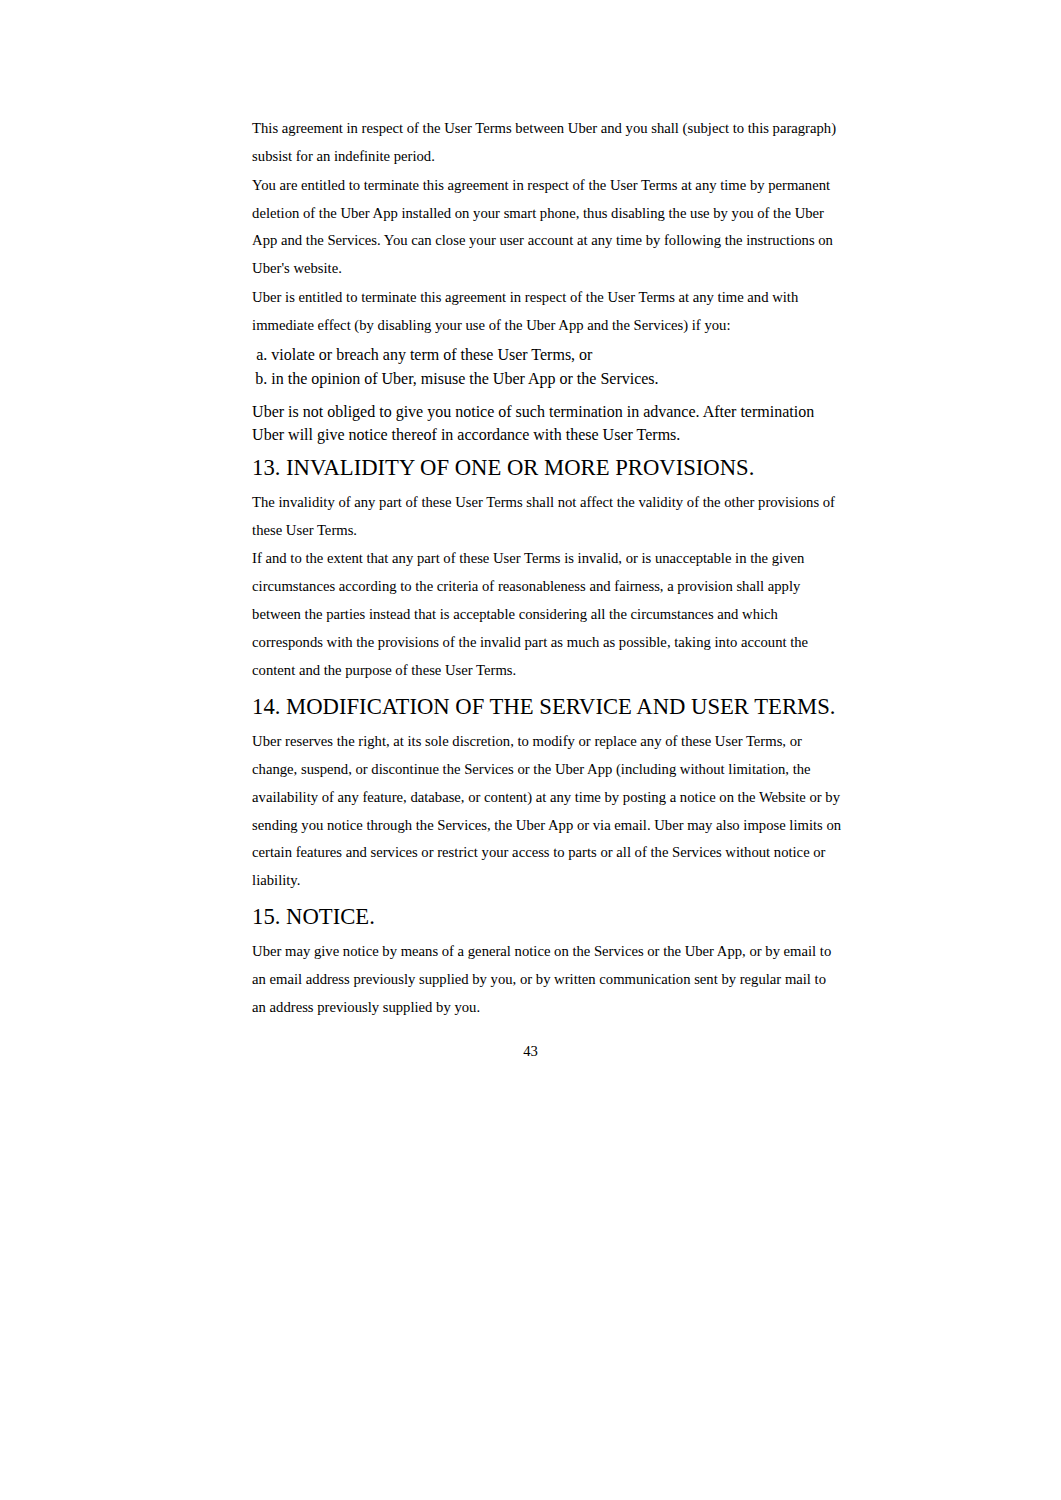This agreement in respect of the User Terms between Uber and you shall (subject to this paragraph) subsist for an indefinite period.
You are entitled to terminate this agreement in respect of the User Terms at any time by permanent deletion of the Uber App installed on your smart phone, thus disabling the use by you of the Uber App and the Services. You can close your user account at any time by following the instructions on Uber's website.
Uber is entitled to terminate this agreement in respect of the User Terms at any time and with immediate effect (by disabling your use of the Uber App and the Services) if you:
violate or breach any term of these User Terms, or
in the opinion of Uber, misuse the Uber App or the Services.
Uber is not obliged to give you notice of such termination in advance. After termination Uber will give notice thereof in accordance with these User Terms.
13. INVALIDITY OF ONE OR MORE PROVISIONS.
The invalidity of any part of these User Terms shall not affect the validity of the other provisions of these User Terms.
If and to the extent that any part of these User Terms is invalid, or is unacceptable in the given circumstances according to the criteria of reasonableness and fairness, a provision shall apply between the parties instead that is acceptable considering all the circumstances and which corresponds with the provisions of the invalid part as much as possible, taking into account the content and the purpose of these User Terms.
14. MODIFICATION OF THE SERVICE AND USER TERMS.
Uber reserves the right, at its sole discretion, to modify or replace any of these User Terms, or change, suspend, or discontinue the Services or the Uber App (including without limitation, the availability of any feature, database, or content) at any time by posting a notice on the Website or by sending you notice through the Services, the Uber App or via email. Uber may also impose limits on certain features and services or restrict your access to parts or all of the Services without notice or liability.
15. NOTICE.
Uber may give notice by means of a general notice on the Services or the Uber App, or by email to an email address previously supplied by you, or by written communication sent by regular mail to an address previously supplied by you.
43